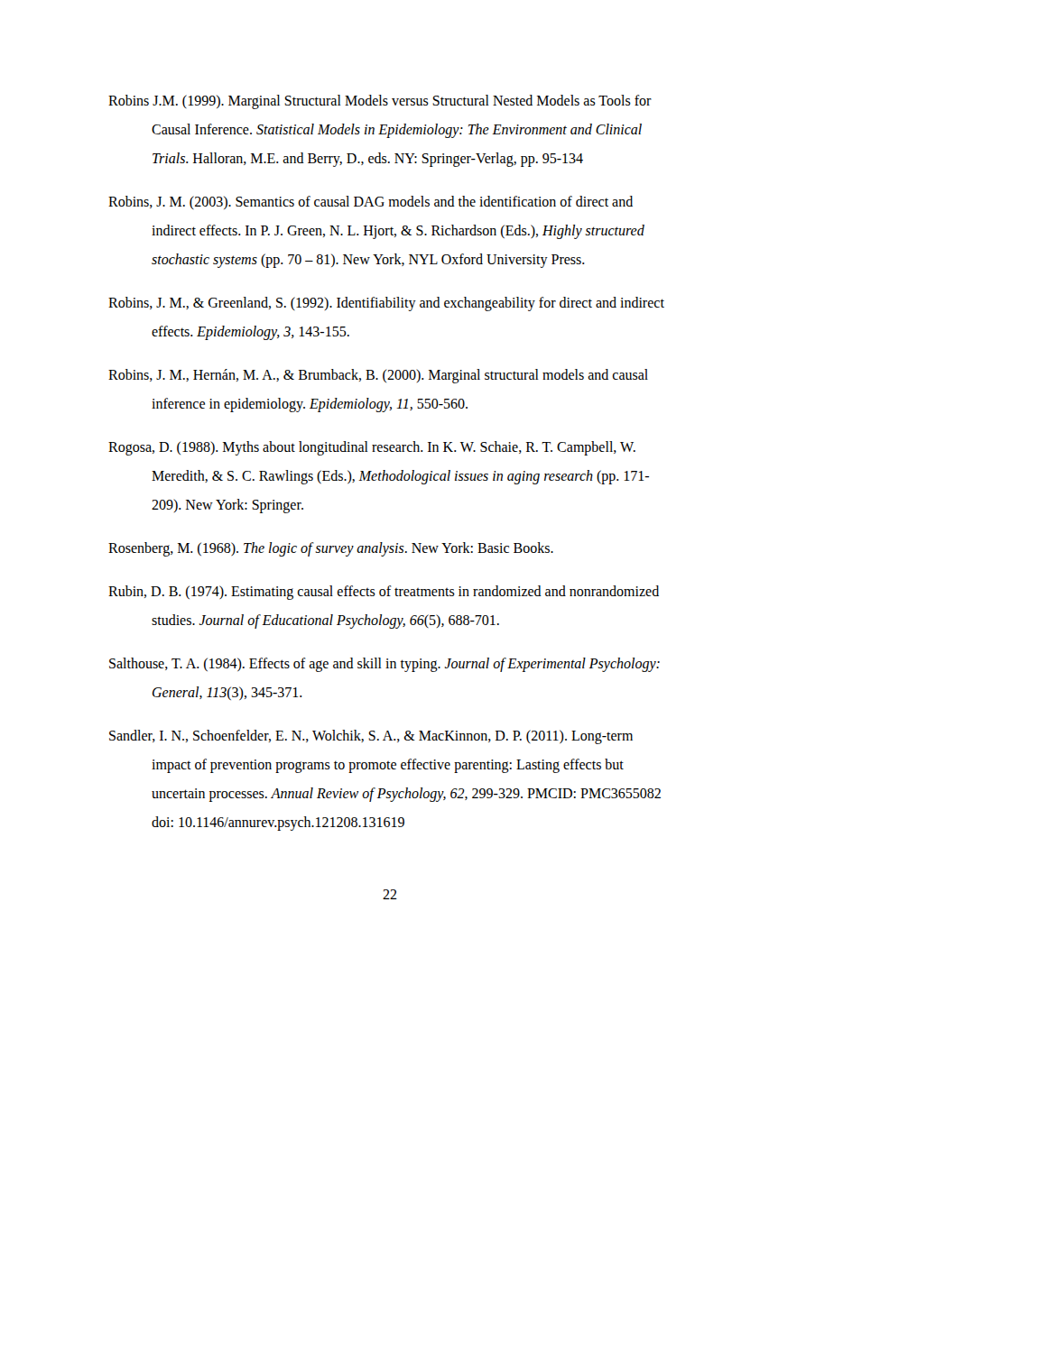Robins J.M. (1999). Marginal Structural Models versus Structural Nested Models as Tools for Causal Inference. Statistical Models in Epidemiology: The Environment and Clinical Trials. Halloran, M.E. and Berry, D., eds. NY: Springer-Verlag, pp. 95-134
Robins, J. M. (2003). Semantics of causal DAG models and the identification of direct and indirect effects. In P. J. Green, N. L. Hjort, & S. Richardson (Eds.), Highly structured stochastic systems (pp. 70 – 81). New York, NYL Oxford University Press.
Robins, J. M., & Greenland, S. (1992). Identifiability and exchangeability for direct and indirect effects. Epidemiology, 3, 143-155.
Robins, J. M., Hernán, M. A., & Brumback, B. (2000). Marginal structural models and causal inference in epidemiology. Epidemiology, 11, 550-560.
Rogosa, D. (1988). Myths about longitudinal research. In K. W. Schaie, R. T. Campbell, W. Meredith, & S. C. Rawlings (Eds.), Methodological issues in aging research (pp. 171-209). New York: Springer.
Rosenberg, M. (1968). The logic of survey analysis. New York: Basic Books.
Rubin, D. B. (1974). Estimating causal effects of treatments in randomized and nonrandomized studies. Journal of Educational Psychology, 66(5), 688-701.
Salthouse, T. A. (1984). Effects of age and skill in typing. Journal of Experimental Psychology: General, 113(3), 345-371.
Sandler, I. N., Schoenfelder, E. N., Wolchik, S. A., & MacKinnon, D. P. (2011). Long-term impact of prevention programs to promote effective parenting: Lasting effects but uncertain processes. Annual Review of Psychology, 62, 299-329. PMCID: PMC3655082 doi: 10.1146/annurev.psych.121208.131619
22